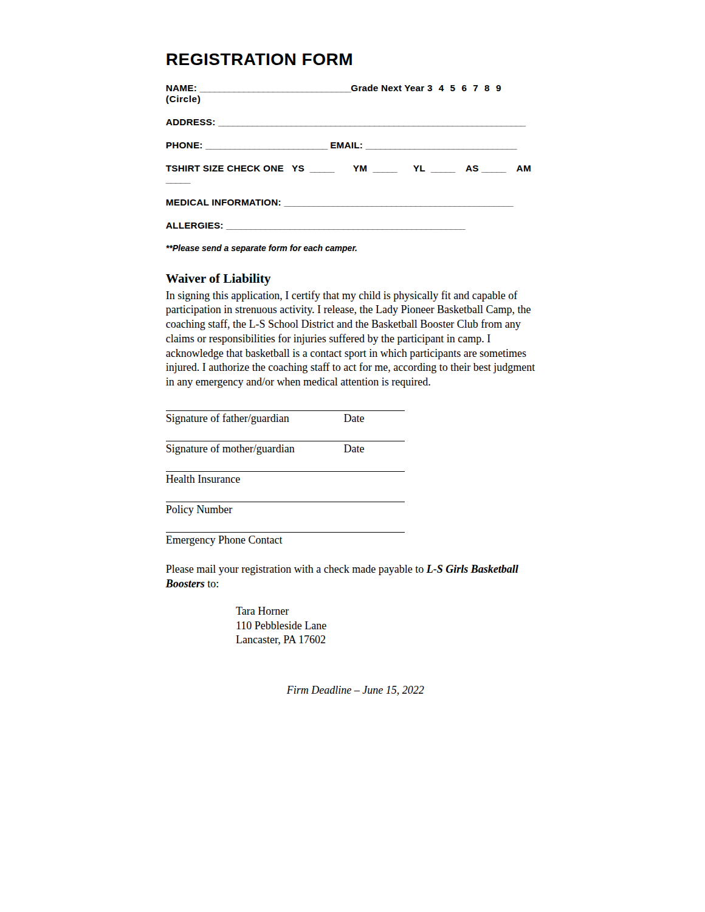REGISTRATION FORM
NAME: _______________________________Grade Next Year 3 4 5 6 7 8 9 (Circle)
ADDRESS: _______________________________________________________________
PHONE: _________________________ EMAIL: _______________________________
TSHIRT SIZE CHECK ONE YS _____ YM _____ YL _____ AS _____ AM _____
MEDICAL INFORMATION: _______________________________________________
ALLERGIES: _________________________________________________
**Please send a separate form for each camper.
Waiver of Liability
In signing this application, I certify that my child is physically fit and capable of participation in strenuous activity. I release, the Lady Pioneer Basketball Camp, the coaching staff, the L-S School District and the Basketball Booster Club from any claims or responsibilities for injuries suffered by the participant in camp. I acknowledge that basketball is a contact sport in which participants are sometimes injured. I authorize the coaching staff to act for me, according to their best judgment in any emergency and/or when medical attention is required.
Signature of father/guardian Date
Signature of mother/guardian Date
Health Insurance
Policy Number
Emergency Phone Contact
Please mail your registration with a check made payable to L-S Girls Basketball Boosters to:
Tara Horner
110 Pebbleside Lane
Lancaster, PA 17602
Firm Deadline – June 15, 2022